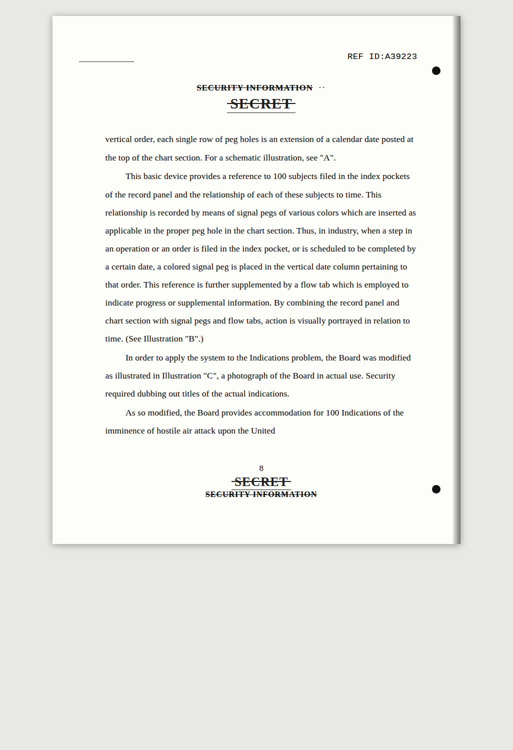REF ID:A39223
SECURITY INFORMATION··
SECRET
vertical order, each single row of peg holes is an extension of a calendar date posted at the top of the chart section. For a schematic illustration, see "A".
This basic device provides a reference to 100 subjects filed in the index pockets of the record panel and the relationship of each of these subjects to time. This relationship is recorded by means of signal pegs of various colors which are inserted as applicable in the proper peg hole in the chart section. Thus, in industry, when a step in an operation or an order is filed in the index pocket, or is scheduled to be completed by a certain date, a colored signal peg is placed in the vertical date column pertaining to that order. This reference is further supplemented by a flow tab which is employed to indicate progress or supplemental information. By combining the record panel and chart section with signal pegs and flow tabs, action is visually portrayed in relation to time. (See Illustration "B".)
In order to apply the system to the Indications problem, the Board was modified as illustrated in Illustration "C", a photograph of the Board in actual use. Security required dubbing out titles of the actual indications.
As so modified, the Board provides accommodation for 100 Indications of the imminence of hostile air attack upon the United
8
SECRET
SECURITY INFORMATION